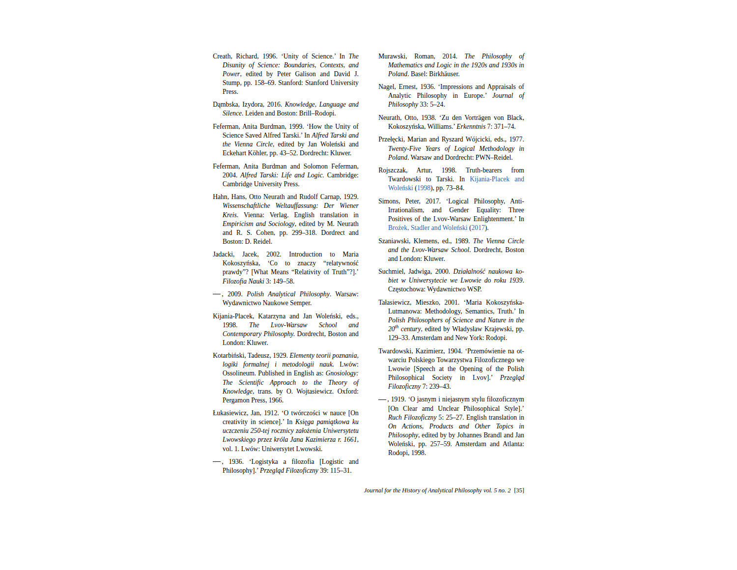Creath, Richard, 1996. ‘Unity of Science.’ In The Disunity of Science: Boundaries, Contexts, and Power, edited by Peter Galison and David J. Stump, pp. 158–69. Stanford: Stanford University Press.
Dąmbska, Izydora, 2016. Knowledge, Language and Silence. Leiden and Boston: Brill–Rodopi.
Feferman, Anita Burdman, 1999. ‘How the Unity of Science Saved Alfred Tarski.’ In Alfred Tarski and the Vienna Circle, edited by Jan Woleński and Eckehart Köhler, pp. 43–52. Dordrecht: Kluwer.
Feferman, Anita Burdman and Solomon Feferman, 2004. Alfred Tarski: Life and Logic. Cambridge: Cambridge University Press.
Hahn, Hans, Otto Neurath and Rudolf Carnap, 1929. Wissenschaftliche Weltauffassung: Der Wiener Kreis. Vienna: Verlag. English translation in Empiricism and Sociology, edited by M. Neurath and R. S. Cohen, pp. 299–318. Dordrect and Boston: D. Reidel.
Jadacki, Jacek, 2002. Introduction to Maria Kokoszyńska, ‘Co to znaczy “relatywność prawdy”? [What Means “Relativity of Truth”?].’ Filozofia Nauki 3: 149–58.
, 2009. Polish Analytical Philosophy. Warsaw: Wydawnictwo Naukowe Semper.
Kijania-Placek, Katarzyna and Jan Woleński, eds., 1998. The Lvov-Warsaw School and Contemporary Philosophy. Dordrecht, Boston and London: Kluwer.
Kotarbiński, Tadeusz, 1929. Elementy teorii poznania, logiki formalnej i metodologii nauk. Lwów: Ossolineum. Published in English as: Gnosiology: The Scientific Approach to the Theory of Knowledge, trans. by O. Wojtasiewicz. Oxford: Pergamon Press, 1966.
Łukasiewicz, Jan, 1912. ‘O twórczości w nauce [On creativity in science].’ In Księga pamiątkowa ku uczczeniu 250-tej rocznicy założenia Uniwersytetu Lwowskiego przez króla Jana Kazimierza r. 1661, vol. 1. Lwów: Uniwersytet Lwowski.
, 1936. ‘Logistyka a filozofia [Logistic and Philosophy].’ Przegląd Filozoficzny 39: 115–31.
Murawski, Roman, 2014. The Philosophy of Mathematics and Logic in the 1920s and 1930s in Poland. Basel: Birkhäuser.
Nagel, Ernest, 1936. ‘Impressions and Appraisals of Analytic Philosophy in Europe.’ Journal of Philosophy 33: 5–24.
Neurath, Otto, 1938. ‘Zu den Vorträgen von Black, Kokoszyńska, Williams.’ Erkenntnis 7: 371–74.
Przełęcki, Marian and Ryszard Wójcicki, eds., 1977. Twenty-Five Years of Logical Methodology in Poland. Warsaw and Dordrecht: PWN–Reidel.
Rojszczak, Artur, 1998. Truth-bearers from Twardowski to Tarski. In Kijania-Placek and Woleński (1998), pp. 73–84.
Simons, Peter, 2017. ‘Logical Philosophy, Anti-Irrationalism, and Gender Equality: Three Positives of the Lvov-Warsaw Enlightenment.’ In Brożek, Stadler and Woleński (2017).
Szaniawski, Klemens, ed., 1989. The Vienna Circle and the Lvov-Warsaw School. Dordrecht, Boston and London: Kluwer.
Suchmiel, Jadwiga, 2000. Działalność naukowa kobiet w Uniwersytecie we Lwowie do roku 1939. Częstochowa: Wydawnictwo WSP.
Tałasiewicz, Mieszko, 2001. ‘Maria Kokoszyńska-Lutmanowa: Methodology, Semantics, Truth.’ In Polish Philosophers of Science and Nature in the 20th century, edited by Władysław Krajewski, pp. 129–33. Amsterdam and New York: Rodopi.
Twardowski, Kazimierz, 1904. ‘Przemówienie na otwarciu Polskiego Towarzystwa Filozoficznego we Lwowie [Speech at the Opening of the Polish Philosophical Society in Lvov].’ Przegląd Filozoficzny 7: 239–43.
, 1919. ‘O jasnym i niejasnym stylu filozoficznym [On Clear amd Unclear Philosophical Style].’ Ruch Filozoficzny 5: 25–27. English translation in On Actions, Products and Other Topics in Philosophy, edited by by Johannes Brandl and Jan Woleński, pp. 257–59. Amsterdam and Atlanta: Rodopi, 1998.
Journal for the History of Analytical Philosophy vol. 5 no. 2[35]